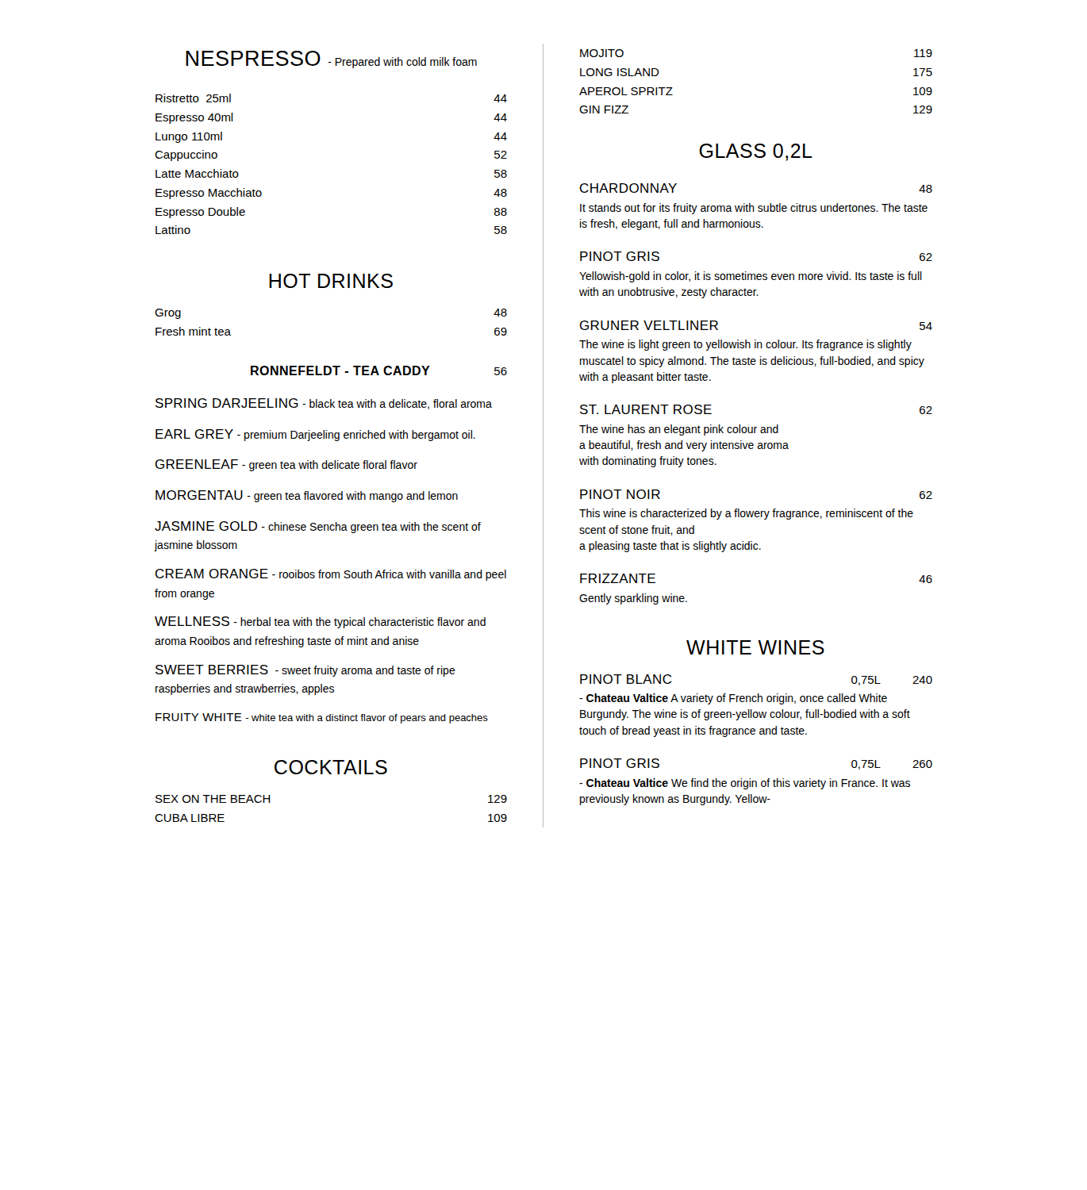NESPRESSO - Prepared with cold milk foam
| Ristretto 25ml | 44 |
| Espresso 40ml | 44 |
| Lungo 110ml | 44 |
| Cappuccino | 52 |
| Latte Macchiato | 58 |
| Espresso Macchiato | 48 |
| Espresso Double | 88 |
| Lattino | 58 |
HOT DRINKS
| Grog | 48 |
| Fresh mint tea | 69 |
RONNEFELDT - TEA CADDY 56
SPRING DARJEELING - black tea with a delicate, floral aroma
EARL GREY - premium Darjeeling enriched with bergamot oil.
GREENLEAF - green tea with delicate floral flavor
MORGENTAU - green tea flavored with mango and lemon
JASMINE GOLD - chinese Sencha green tea with the scent of jasmine blossom
CREAM ORANGE - rooibos from South Africa with vanilla and peel from orange
WELLNESS - herbal tea with the typical characteristic flavor and aroma Rooibos and refreshing taste of mint and anise
SWEET BERRIES - sweet fruity aroma and taste of ripe raspberries and strawberries, apples
FRUITY WHITE - white tea with a distinct flavor of pears and peaches
COCKTAILS
| SEX ON THE BEACH | 129 |
| CUBA LIBRE | 109 |
| MOJITO | 119 |
| LONG ISLAND | 175 |
| APEROL SPRITZ | 109 |
| GIN FIZZ | 129 |
GLASS 0,2L
CHARDONNAY 48
It stands out for its fruity aroma with subtle citrus undertones. The taste is fresh, elegant, full and harmonious.
PINOT GRIS 62
Yellowish-gold in color, it is sometimes even more vivid. Its taste is full with an unobtrusive, zesty character.
GRUNER VELTLINER 54
The wine is light green to yellowish in colour. Its fragrance is slightly muscatel to spicy almond. The taste is delicious, full-bodied, and spicy with a pleasant bitter taste.
ST. LAURENT ROSE 62
The wine has an elegant pink colour and
a beautiful, fresh and very intensive aroma
with dominating fruity tones.
PINOT NOIR 62
This wine is characterized by a flowery fragrance, reminiscent of the scent of stone fruit, and
a pleasing taste that is slightly acidic.
FRIZZANTE 46
Gently sparkling wine.
WHITE WINES
PINOT BLANC 0,75L 240
- Chateau Valtice A variety of French origin, once called White Burgundy. The wine is of green-yellow colour, full-bodied with a soft touch of bread yeast in its fragrance and taste.
PINOT GRIS 0,75L 260
- Chateau Valtice We find the origin of this variety in France. It was previously known as Burgundy. Yellow-